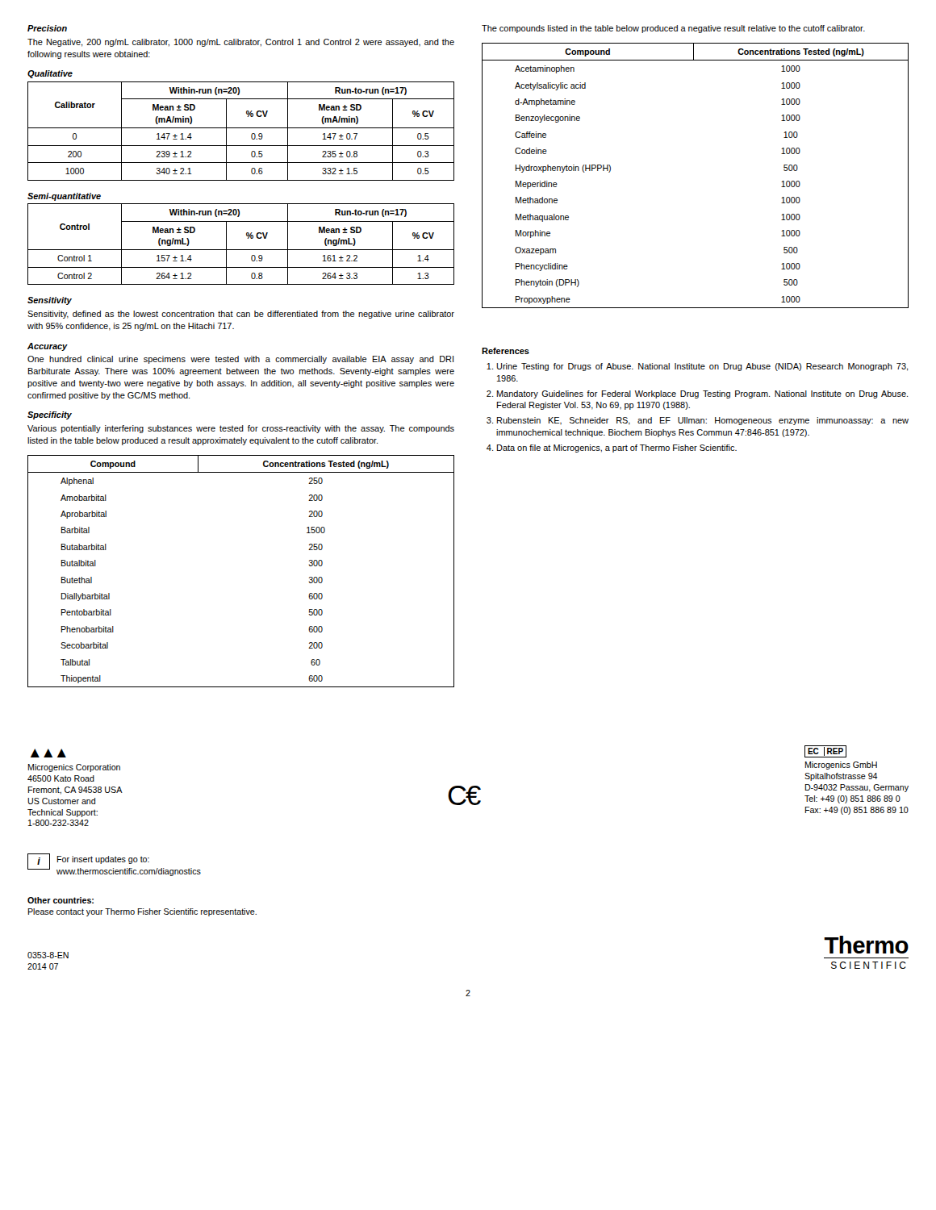Precision
The Negative, 200 ng/mL calibrator, 1000 ng/mL calibrator, Control 1 and Control 2 were assayed, and the following results were obtained:
Qualitative
| Calibrator | Within-run (n=20) | Run-to-run (n=17) |
| --- | --- | --- |
| Mean ± SD (mA/min) | % CV | Mean ± SD (mA/min) | % CV |
| 0 | 147 ± 1.4 | 0.9 | 147 ± 0.7 | 0.5 |
| 200 | 239 ± 1.2 | 0.5 | 235 ± 0.8 | 0.3 |
| 1000 | 340 ± 2.1 | 0.6 | 332 ± 1.5 | 0.5 |
Semi-quantitative
| Control | Within-run (n=20) | Run-to-run (n=17) |
| --- | --- | --- |
| Mean ± SD (ng/mL) | % CV | Mean ± SD (ng/mL) | % CV |
| Control 1 | 157 ± 1.4 | 0.9 | 161 ± 2.2 | 1.4 |
| Control 2 | 264 ± 1.2 | 0.8 | 264 ± 3.3 | 1.3 |
Sensitivity
Sensitivity, defined as the lowest concentration that can be differentiated from the negative urine calibrator with 95% confidence, is 25 ng/mL on the Hitachi 717.
Accuracy
One hundred clinical urine specimens were tested with a commercially available EIA assay and DRI Barbiturate Assay. There was 100% agreement between the two methods. Seventy-eight samples were positive and twenty-two were negative by both assays. In addition, all seventy-eight positive samples were confirmed positive by the GC/MS method.
Specificity
Various potentially interfering substances were tested for cross-reactivity with the assay. The compounds listed in the table below produced a result approximately equivalent to the cutoff calibrator.
| Compound | Concentrations Tested (ng/mL) |
| --- | --- |
| Alphenal | 250 |
| Amobarbital | 200 |
| Aprobarbital | 200 |
| Barbital | 1500 |
| Butabarbital | 250 |
| Butalbital | 300 |
| Butethal | 300 |
| Diallybarbital | 600 |
| Pentobarbital | 500 |
| Phenobarbital | 600 |
| Secobarbital | 200 |
| Talbutal | 60 |
| Thiopental | 600 |
The compounds listed in the table below produced a negative result relative to the cutoff calibrator.
| Compound | Concentrations Tested (ng/mL) |
| --- | --- |
| Acetaminophen | 1000 |
| Acetylsalicylic acid | 1000 |
| d-Amphetamine | 1000 |
| Benzoylecgonine | 1000 |
| Caffeine | 100 |
| Codeine | 1000 |
| Hydroxphenytoin (HPPH) | 500 |
| Meperidine | 1000 |
| Methadone | 1000 |
| Methaqualone | 1000 |
| Morphine | 1000 |
| Oxazepam | 500 |
| Phencyclidine | 1000 |
| Phenytoin (DPH) | 500 |
| Propoxyphene | 1000 |
References
Urine Testing for Drugs of Abuse. National Institute on Drug Abuse (NIDA) Research Monograph 73, 1986.
Mandatory Guidelines for Federal Workplace Drug Testing Program. National Institute on Drug Abuse. Federal Register Vol. 53, No 69, pp 11970 (1988).
Rubenstein KE, Schneider RS, and EF Ullman: Homogeneous enzyme immunoassay: a new immunochemical technique. Biochem Biophys Res Commun 47:846-851 (1972).
Data on file at Microgenics, a part of Thermo Fisher Scientific.
▲▲▲
Microgenics Corporation
46500 Kato Road
Fremont, CA 94538 USA
US Customer and
Technical Support:
1-800-232-3342
C€
EC REP
Microgenics GmbH
Spitalhofstrasse 94
D-94032 Passau, Germany
Tel: +49 (0) 851 886 89 0
Fax: +49 (0) 851 886 89 10
For insert updates go to:
www.thermoscientific.com/diagnostics
Other countries:
Please contact your Thermo Fisher Scientific representative.
0353-8-EN
2014 07
Thermo
SCIENTIFIC
2